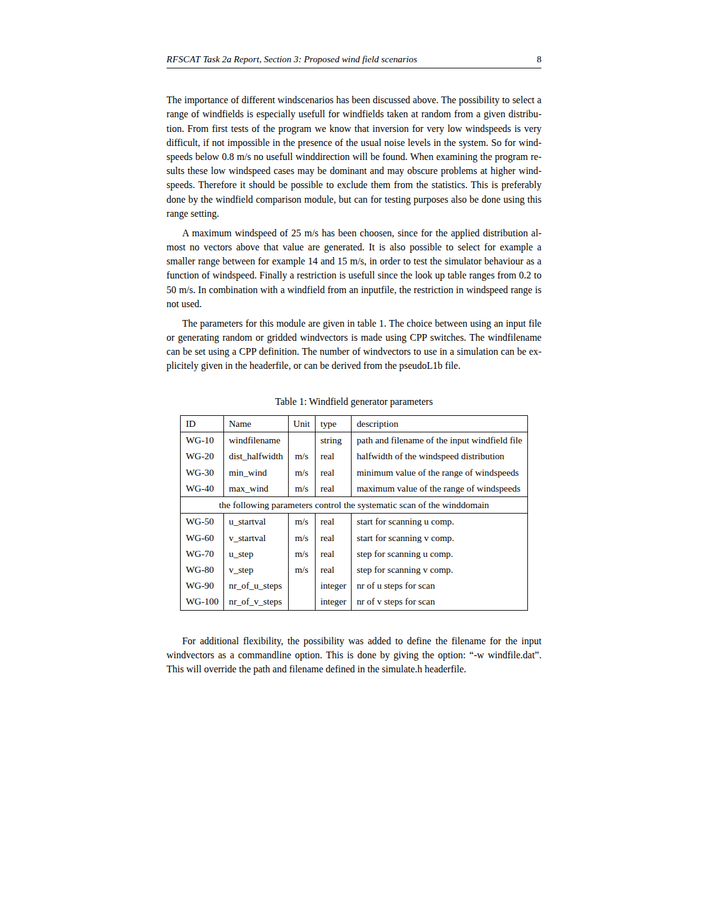RFSCAT Task 2a Report, Section 3: Proposed wind field scenarios
8
The importance of different windscenarios has been discussed above. The possibility to select a range of windfields is especially usefull for windfields taken at random from a given distribution. From first tests of the program we know that inversion for very low windspeeds is very difficult, if not impossible in the presence of the usual noise levels in the system. So for windspeeds below 0.8 m/s no usefull winddirection will be found. When examining the program results these low windspeed cases may be dominant and may obscure problems at higher windspeeds. Therefore it should be possible to exclude them from the statistics. This is preferably done by the windfield comparison module, but can for testing purposes also be done using this range setting.
A maximum windspeed of 25 m/s has been choosen, since for the applied distribution almost no vectors above that value are generated. It is also possible to select for example a smaller range between for example 14 and 15 m/s, in order to test the simulator behaviour as a function of windspeed. Finally a restriction is usefull since the look up table ranges from 0.2 to 50 m/s. In combination with a windfield from an inputfile, the restriction in windspeed range is not used.
The parameters for this module are given in table 1. The choice between using an input file or generating random or gridded windvectors is made using CPP switches. The windfilename can be set using a CPP definition. The number of windvectors to use in a simulation can be explicitely given in the headerfile, or can be derived from the pseudoL1b file.
Table 1: Windfield generator parameters
| ID | Name | Unit | type | description |
| --- | --- | --- | --- | --- |
| WG-10 | windfilename | | string | path and filename of the input windfield file |
| WG-20 | dist_halfwidth | m/s | real | halfwidth of the windspeed distribution |
| WG-30 | min_wind | m/s | real | minimum value of the range of windspeeds |
| WG-40 | max_wind | m/s | real | maximum value of the range of windspeeds |
| the following parameters control the systematic scan of the winddomain |
| WG-50 | u_startval | m/s | real | start for scanning u comp. |
| WG-60 | v_startval | m/s | real | start for scanning v comp. |
| WG-70 | u_step | m/s | real | step for scanning u comp. |
| WG-80 | v_step | m/s | real | step for scanning v comp. |
| WG-90 | nr_of_u_steps | | integer | nr of u steps for scan |
| WG-100 | nr_of_v_steps | | integer | nr of v steps for scan |
For additional flexibility, the possibility was added to define the filename for the input windvectors as a commandline option. This is done by giving the option: “-w windfile.dat”. This will override the path and filename defined in the simulate.h headerfile.